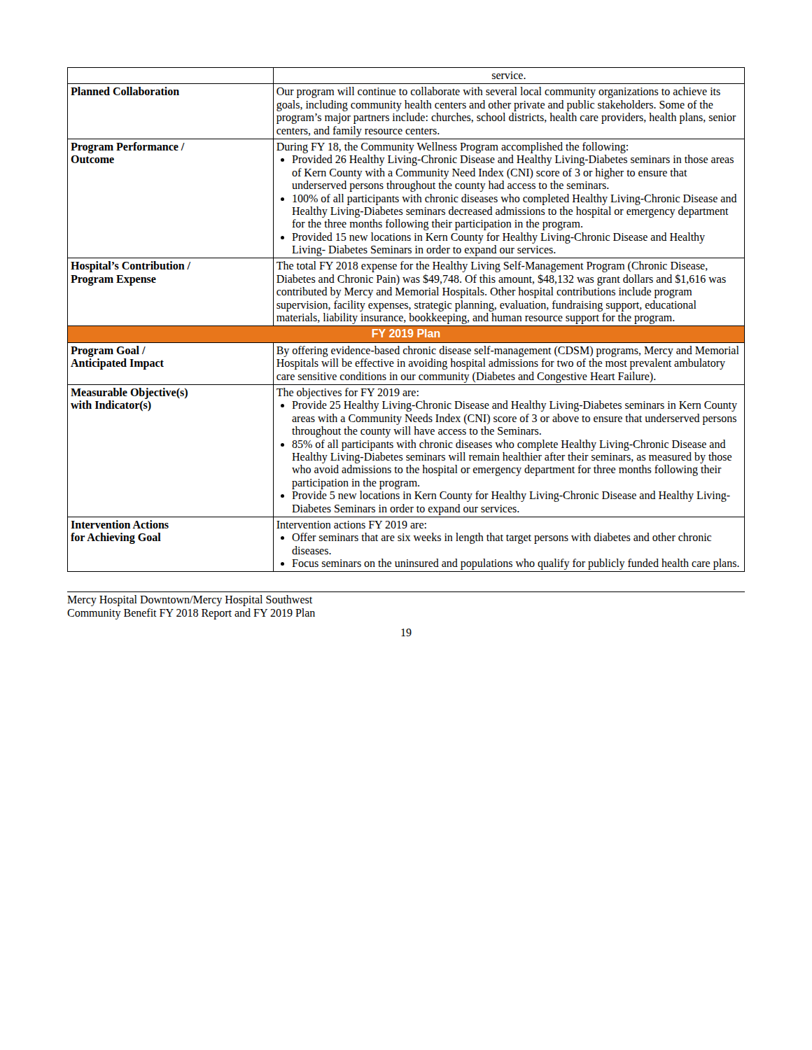| | service. |
| Planned Collaboration | Our program will continue to collaborate with several local community organizations to achieve its goals, including community health centers and other private and public stakeholders. Some of the program’s major partners include: churches, school districts, health care providers, health plans, senior centers, and family resource centers. |
| Program Performance / Outcome | During FY 18, the Community Wellness Program accomplished the following: Provided 26 Healthy Living-Chronic Disease and Healthy Living-Diabetes seminars in those areas of Kern County with a Community Need Index (CNI) score of 3 or higher to ensure that underserved persons throughout the county had access to the seminars. 100% of all participants with chronic diseases who completed Healthy Living-Chronic Disease and Healthy Living-Diabetes seminars decreased admissions to the hospital or emergency department for the three months following their participation in the program. Provided 15 new locations in Kern County for Healthy Living-Chronic Disease and Healthy Living- Diabetes Seminars in order to expand our services. |
| Hospital’s Contribution / Program Expense | The total FY 2018 expense for the Healthy Living Self-Management Program (Chronic Disease, Diabetes and Chronic Pain) was $49,748. Of this amount, $48,132 was grant dollars and $1,616 was contributed by Mercy and Memorial Hospitals. Other hospital contributions include program supervision, facility expenses, strategic planning, evaluation, fundraising support, educational materials, liability insurance, bookkeeping, and human resource support for the program. |
| FY 2019 Plan |
| Program Goal / Anticipated Impact | By offering evidence-based chronic disease self-management (CDSM) programs, Mercy and Memorial Hospitals will be effective in avoiding hospital admissions for two of the most prevalent ambulatory care sensitive conditions in our community (Diabetes and Congestive Heart Failure). |
| Measurable Objective(s) with Indicator(s) | The objectives for FY 2019 are: Provide 25 Healthy Living-Chronic Disease and Healthy Living-Diabetes seminars in Kern County areas with a Community Needs Index (CNI) score of 3 or above to ensure that underserved persons throughout the county will have access to the Seminars. 85% of all participants with chronic diseases who complete Healthy Living-Chronic Disease and Healthy Living-Diabetes seminars will remain healthier after their seminars, as measured by those who avoid admissions to the hospital or emergency department for three months following their participation in the program. Provide 5 new locations in Kern County for Healthy Living-Chronic Disease and Healthy Living-Diabetes Seminars in order to expand our services. |
| Intervention Actions for Achieving Goal | Intervention actions FY 2019 are: Offer seminars that are six weeks in length that target persons with diabetes and other chronic diseases. Focus seminars on the uninsured and populations who qualify for publicly funded health care plans. |
Mercy Hospital Downtown/Mercy Hospital Southwest
Community Benefit FY 2018 Report and FY 2019 Plan
19